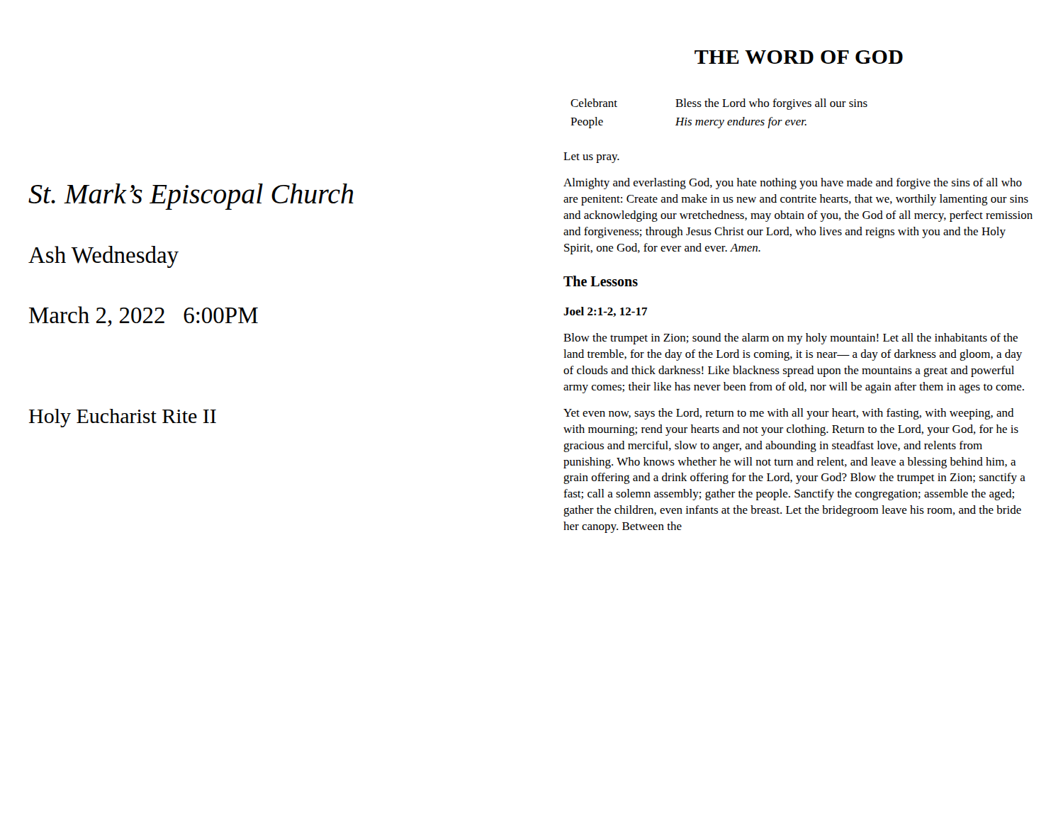St. Mark’s Episcopal Church
Ash Wednesday
March 2, 2022 6:00PM
Holy Eucharist Rite II
THE WORD OF GOD
| Celebrant | Bless the Lord who forgives all our sins |
| People | His mercy endures for ever. |
Let us pray.
Almighty and everlasting God, you hate nothing you have made and forgive the sins of all who are penitent: Create and make in us new and contrite hearts, that we, worthily lamenting our sins and acknowledging our wretchedness, may obtain of you, the God of all mercy, perfect remission and forgiveness; through Jesus Christ our Lord, who lives and reigns with you and the Holy Spirit, one God, for ever and ever. Amen.
The Lessons
Joel 2:1-2, 12-17
Blow the trumpet in Zion; sound the alarm on my holy mountain! Let all the inhabitants of the land tremble, for the day of the Lord is coming, it is near— a day of darkness and gloom, a day of clouds and thick darkness! Like blackness spread upon the mountains a great and powerful army comes; their like has never been from of old, nor will be again after them in ages to come.
Yet even now, says the Lord, return to me with all your heart, with fasting, with weeping, and with mourning; rend your hearts and not your clothing. Return to the Lord, your God, for he is gracious and merciful, slow to anger, and abounding in steadfast love, and relents from punishing. Who knows whether he will not turn and relent, and leave a blessing behind him, a grain offering and a drink offering for the Lord, your God? Blow the trumpet in Zion; sanctify a fast; call a solemn assembly; gather the people. Sanctify the congregation; assemble the aged; gather the children, even infants at the breast. Let the bridegroom leave his room, and the bride her canopy. Between the